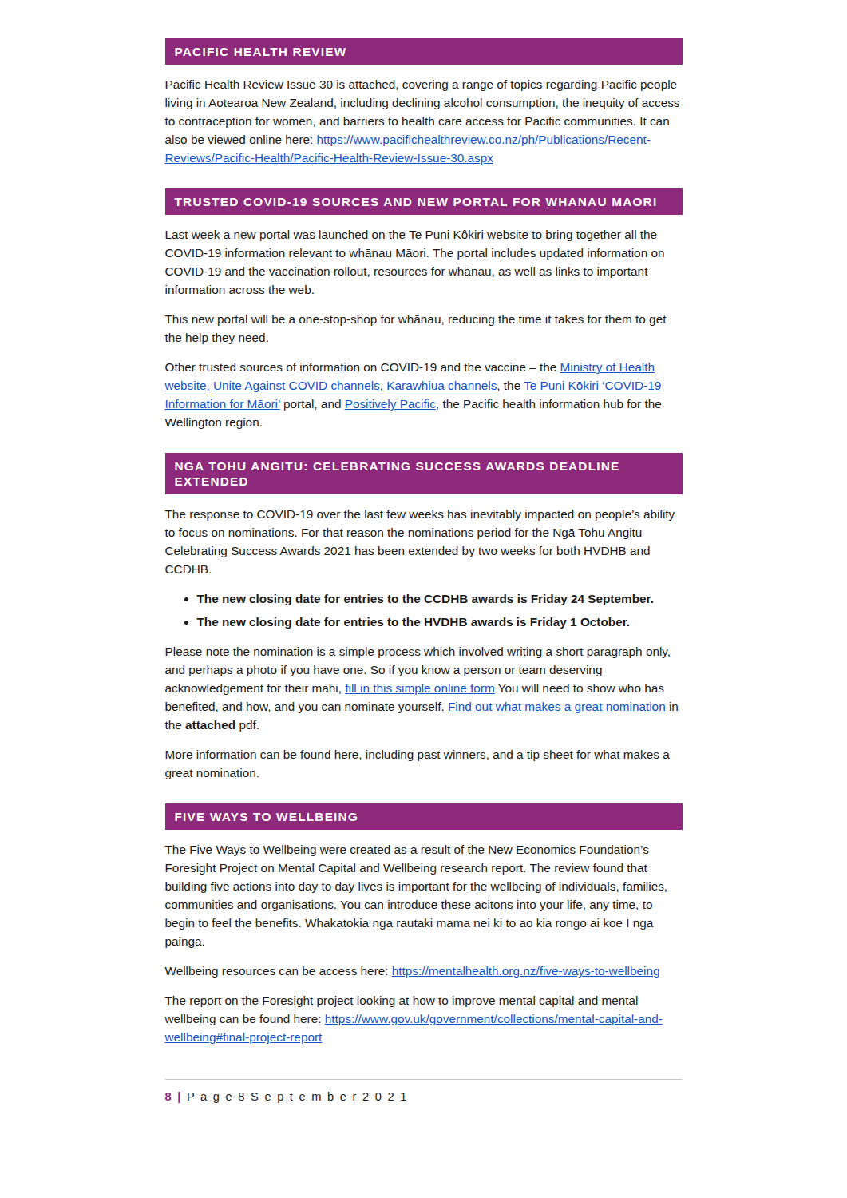Pacific Health Review
Pacific Health Review Issue 30 is attached, covering a range of topics regarding Pacific people living in Aotearoa New Zealand, including declining alcohol consumption, the inequity of access to contraception for women, and barriers to health care access for Pacific communities. It can also be viewed online here: https://www.pacifichealthreview.co.nz/ph/Publications/Recent-Reviews/Pacific-Health/Pacific-Health-Review-Issue-30.aspx
Trusted COVID-19 sources and new portal for whanau Maori
Last week a new portal was launched on the Te Puni Kôkiri website to bring together all the COVID-19 information relevant to whānau Māori. The portal includes updated information on COVID-19 and the vaccination rollout, resources for whānau, as well as links to important information across the web.
This new portal will be a one-stop-shop for whānau, reducing the time it takes for them to get the help they need.
Other trusted sources of information on COVID-19 and the vaccine – the Ministry of Health website, Unite Against COVID channels, Karawhiua channels, the Te Puni Kōkiri ‘COVID-19 Information for Māori’ portal, and Positively Pacific, the Pacific health information hub for the Wellington region.
Nga Tohu Angitu: Celebrating Success Awards deadline extended
The response to COVID-19 over the last few weeks has inevitably impacted on people’s ability to focus on nominations. For that reason the nominations period for the Ngā Tohu Angitu Celebrating Success Awards 2021 has been extended by two weeks for both HVDHB and CCDHB.
The new closing date for entries to the CCDHB awards is Friday 24 September.
The new closing date for entries to the HVDHB awards is Friday 1 October.
Please note the nomination is a simple process which involved writing a short paragraph only, and perhaps a photo if you have one. So if you know a person or team deserving acknowledgement for their mahi, fill in this simple online form You will need to show who has benefited, and how, and you can nominate yourself. Find out what makes a great nomination in the attached pdf.
More information can be found here, including past winners, and a tip sheet for what makes a great nomination.
Five ways to wellbeing
The Five Ways to Wellbeing were created as a result of the New Economics Foundation’s Foresight Project on Mental Capital and Wellbeing research report. The review found that building five actions into day to day lives is important for the wellbeing of individuals, families, communities and organisations. You can introduce these acitons into your life, any time, to begin to feel the benefits. Whakatokia nga rautaki mama nei ki to ao kia rongo ai koe I nga painga.
Wellbeing resources can be access here: https://mentalhealth.org.nz/five-ways-to-wellbeing
The report on the Foresight project looking at how to improve mental capital and mental wellbeing can be found here: https://www.gov.uk/government/collections/mental-capital-and-wellbeing#final-project-report
8 | P a g e 8 S e p t e m b e r 2 0 2 1